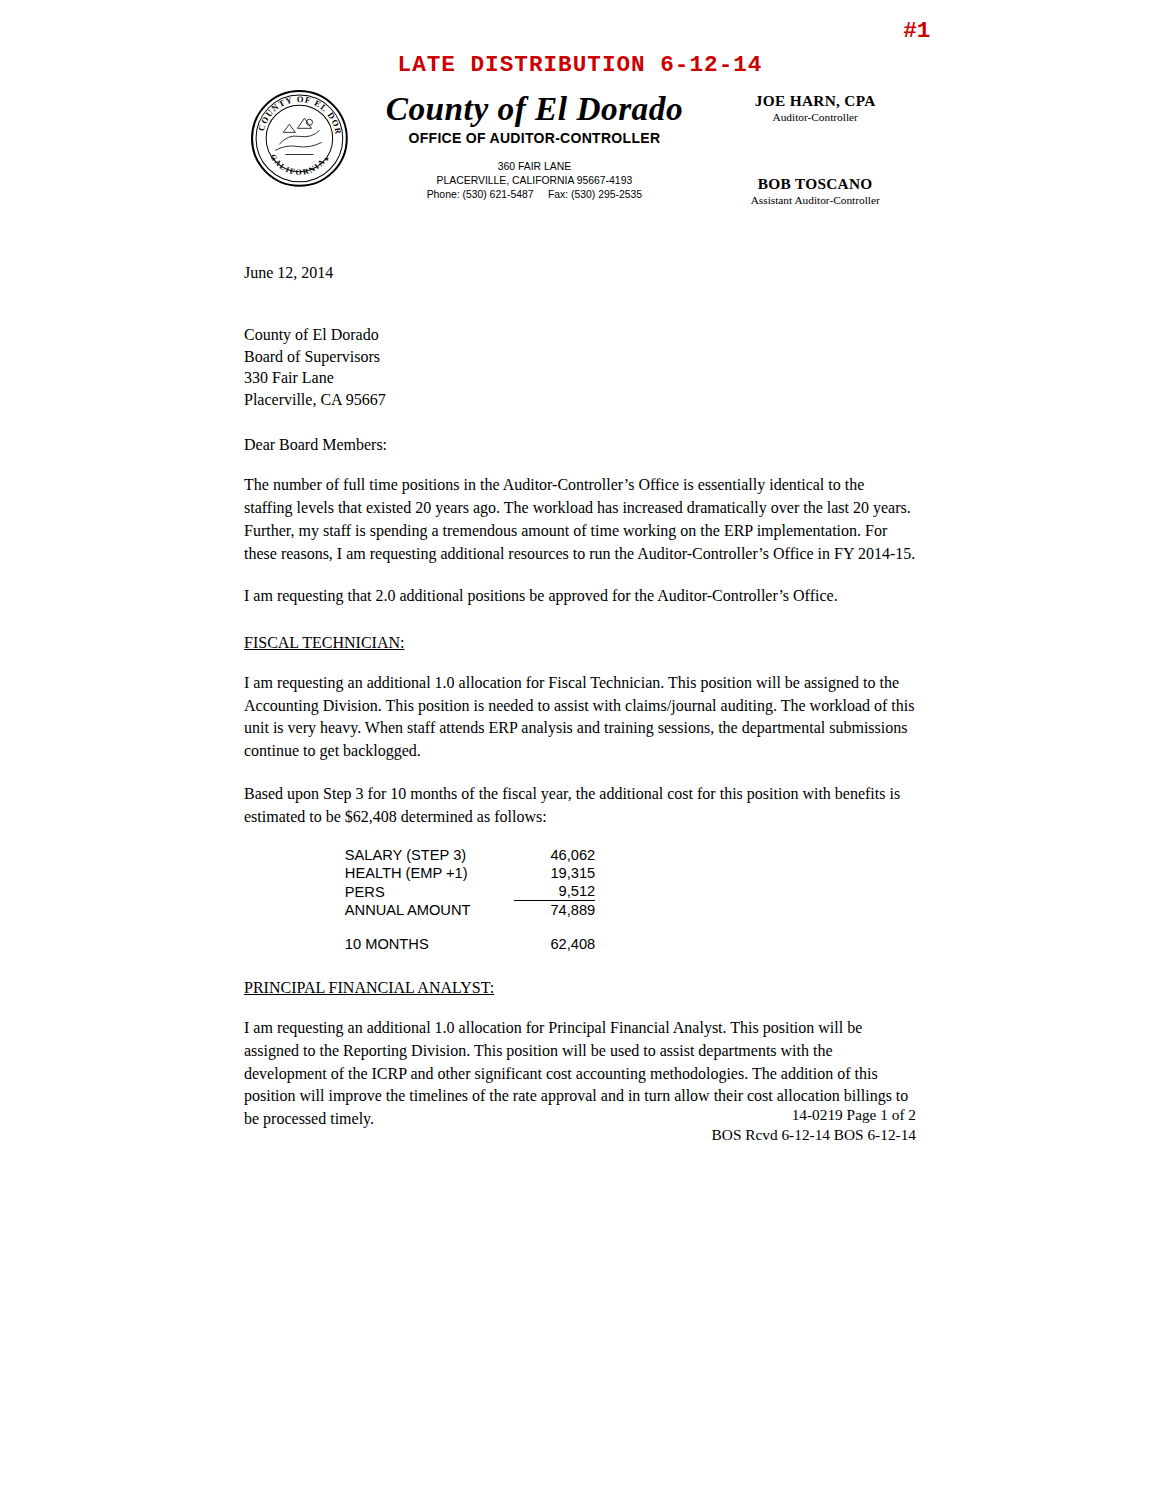#1
LATE DISTRIBUTION 6-12-14
COUNTY OF EL DORADO CALIFORNIA ★ ★
County of El Dorado
OFFICE OF AUDITOR-CONTROLLER
360 FAIR LANE
PLACERVILLE, CALIFORNIA 95667-4193
Phone: (530) 621-5487 Fax: (530) 295-2535
JOE HARN, CPA
Auditor-Controller
BOB TOSCANO
Assistant Auditor-Controller
June 12, 2014
County of El Dorado
Board of Supervisors
330 Fair Lane
Placerville, CA 95667
Dear Board Members:
The number of full time positions in the Auditor-Controller’s Office is essentially identical to the staffing levels that existed 20 years ago. The workload has increased dramatically over the last 20 years. Further, my staff is spending a tremendous amount of time working on the ERP implementation. For these reasons, I am requesting additional resources to run the Auditor-Controller’s Office in FY 2014-15.
I am requesting that 2.0 additional positions be approved for the Auditor-Controller’s Office.
FISCAL TECHNICIAN:
I am requesting an additional 1.0 allocation for Fiscal Technician. This position will be assigned to the Accounting Division. This position is needed to assist with claims/journal auditing. The workload of this unit is very heavy. When staff attends ERP analysis and training sessions, the departmental submissions continue to get backlogged.
Based upon Step 3 for 10 months of the fiscal year, the additional cost for this position with benefits is estimated to be $62,408 determined as follows:
| SALARY (STEP 3) | 46,062 |
| HEALTH (EMP +1) | 19,315 |
| PERS | 9,512 |
| ANNUAL AMOUNT | 74,889 |
| 10 MONTHS | 62,408 |
PRINCIPAL FINANCIAL ANALYST:
I am requesting an additional 1.0 allocation for Principal Financial Analyst. This position will be assigned to the Reporting Division. This position will be used to assist departments with the development of the ICRP and other significant cost accounting methodologies. The addition of this position will improve the timelines of the rate approval and in turn allow their cost allocation billings to be processed timely.
14-0219 Page 1 of 2
BOS Rcvd 6-12-14 BOS 6-12-14